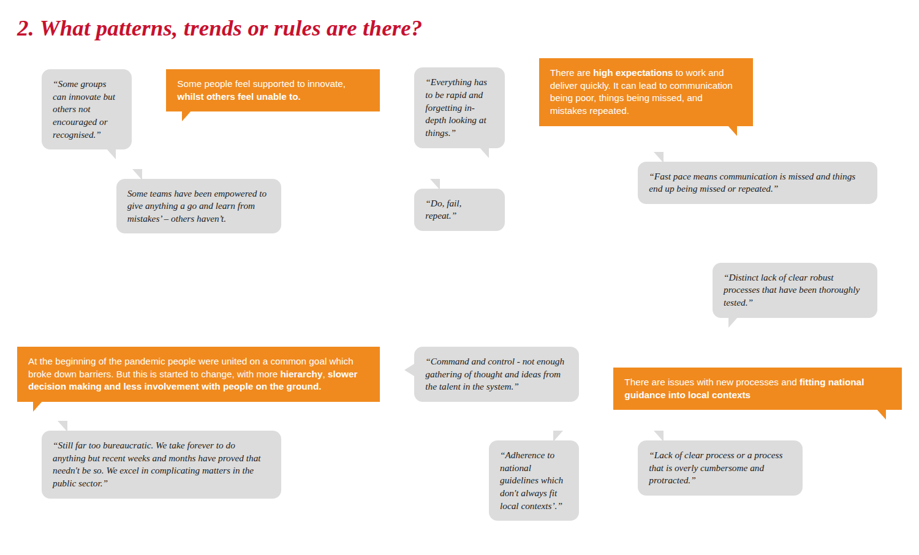2. What patterns, trends or rules are there?
“Some groups can innovate but others not encouraged or recognised.”
Some people feel supported to innovate, whilst others feel unable to.
“Everything has to be rapid and forgetting in-depth looking at things.”
There are high expectations to work and deliver quickly. It can lead to communication being poor, things being missed, and mistakes repeated.
Some teams have been empowered to give anything a go and learn from mistakes’ – others haven’t.
“Do, fail, repeat.”
“Fast pace means communication is missed and things end up being missed or repeated.”
“Distinct lack of clear robust processes that have been thoroughly tested.”
At the beginning of the pandemic people were united on a common goal which broke down barriers. But this is started to change, with more hierarchy, slower decision making and less involvement with people on the ground.
“Command and control - not enough gathering of thought and ideas from the talent in the system.”
There are issues with new processes and fitting national guidance into local contexts
“Still far too bureaucratic. We take forever to do anything but recent weeks and months have proved that needn't be so. We excel in complicating matters in the public sector.”
“Adherence to national guidelines which don't always fit local contexts’.”
“Lack of clear process or a process that is overly cumbersome and protracted.”